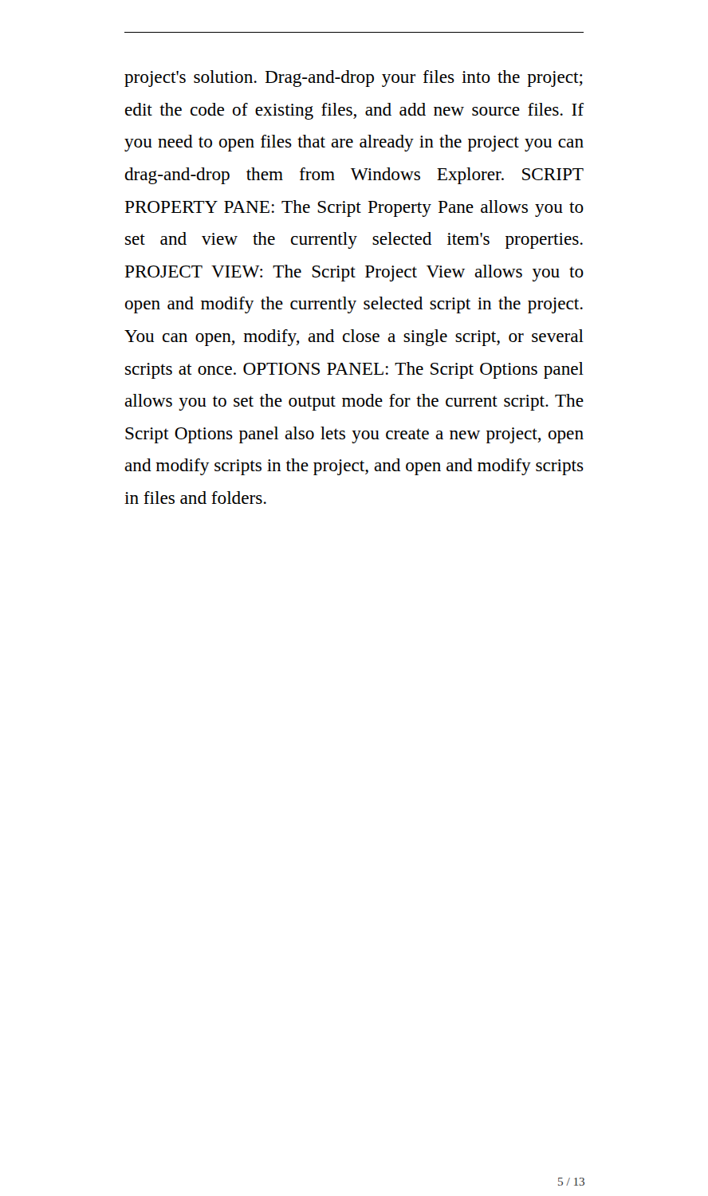project's solution. Drag-and-drop your files into the project; edit the code of existing files, and add new source files. If you need to open files that are already in the project you can drag-and-drop them from Windows Explorer. SCRIPT PROPERTY PANE: The Script Property Pane allows you to set and view the currently selected item's properties. PROJECT VIEW: The Script Project View allows you to open and modify the currently selected script in the project. You can open, modify, and close a single script, or several scripts at once. OPTIONS PANEL: The Script Options panel allows you to set the output mode for the current script. The Script Options panel also lets you create a new project, open and modify scripts in the project, and open and modify scripts in files and folders.
5 / 13